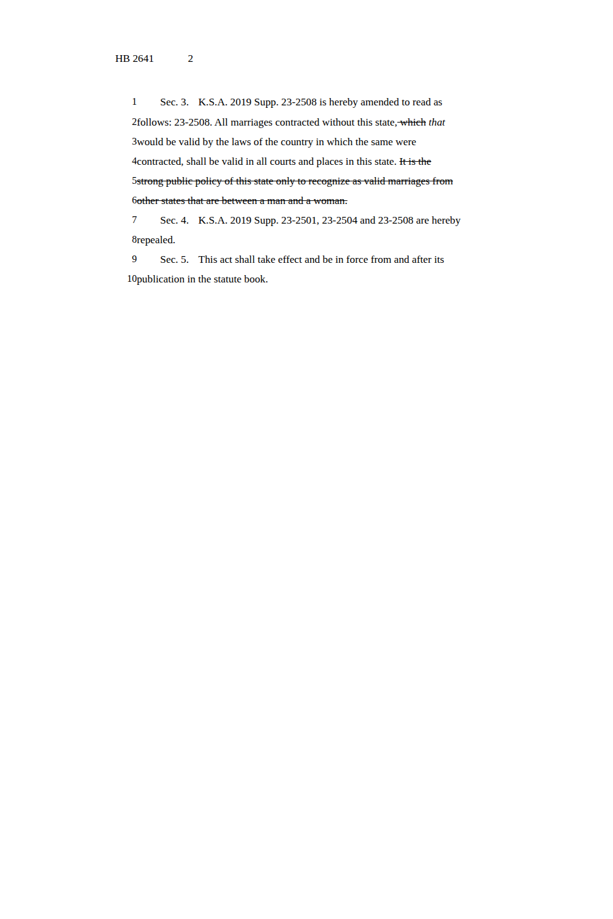HB 2641 2
| 1 | Sec. 3. K.S.A. 2019 Supp. 23-2508 is hereby amended to read as |
| 2 | follows: 23-2508. All marriages contracted without this state, which that |
| 3 | would be valid by the laws of the country in which the same were |
| 4 | contracted, shall be valid in all courts and places in this state. It is the |
| 5 | strong public policy of this state only to recognize as valid marriages from |
| 6 | other states that are between a man and a woman. |
| 7 | Sec. 4. K.S.A. 2019 Supp. 23-2501, 23-2504 and 23-2508 are hereby |
| 8 | repealed. |
| 9 | Sec. 5. This act shall take effect and be in force from and after its |
| 10 | publication in the statute book. |